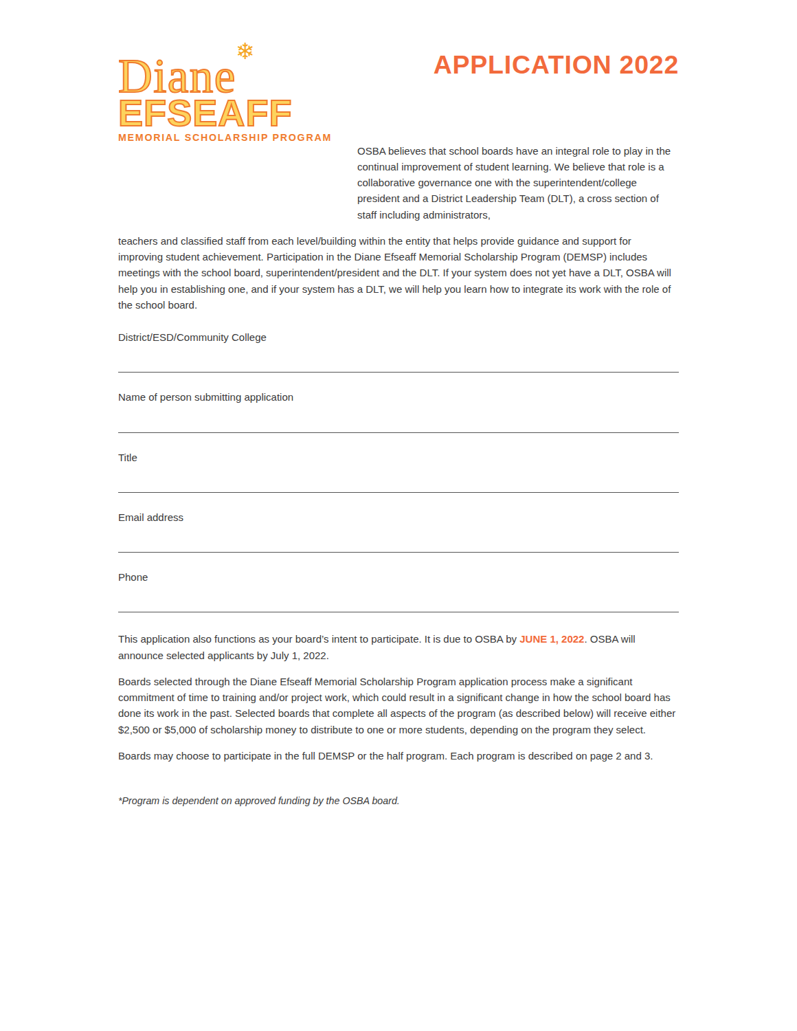❄
Diane
EFSEAFF
MEMORIAL SCHOLARSHIP PROGRAM
APPLICATION 2022
OSBA believes that school boards have an integral role to play in the continual improvement of student learning. We believe that role is a collaborative governance one with the superintendent/college president and a District Leadership Team (DLT), a cross section of staff including administrators,
teachers and classified staff from each level/building within the entity that helps provide guidance and support for improving student achievement. Participation in the Diane Efseaff Memorial Scholarship Program (DEMSP) includes meetings with the school board, superintendent/president and the DLT. If your system does not yet have a DLT, OSBA will help you in establishing one, and if your system has a DLT, we will help you learn how to integrate its work with the role of the school board.
District/ESD/Community College
Name of person submitting application
Title
Email address
Phone
This application also functions as your board’s intent to participate. It is due to OSBA by JUNE 1, 2022. OSBA will announce selected applicants by July 1, 2022.
Boards selected through the Diane Efseaff Memorial Scholarship Program application process make a significant commitment of time to training and/or project work, which could result in a significant change in how the school board has done its work in the past. Selected boards that complete all aspects of the program (as described below) will receive either $2,500 or $5,000 of scholarship money to distribute to one or more students, depending on the program they select.
Boards may choose to participate in the full DEMSP or the half program. Each program is described on page 2 and 3.
*Program is dependent on approved funding by the OSBA board.